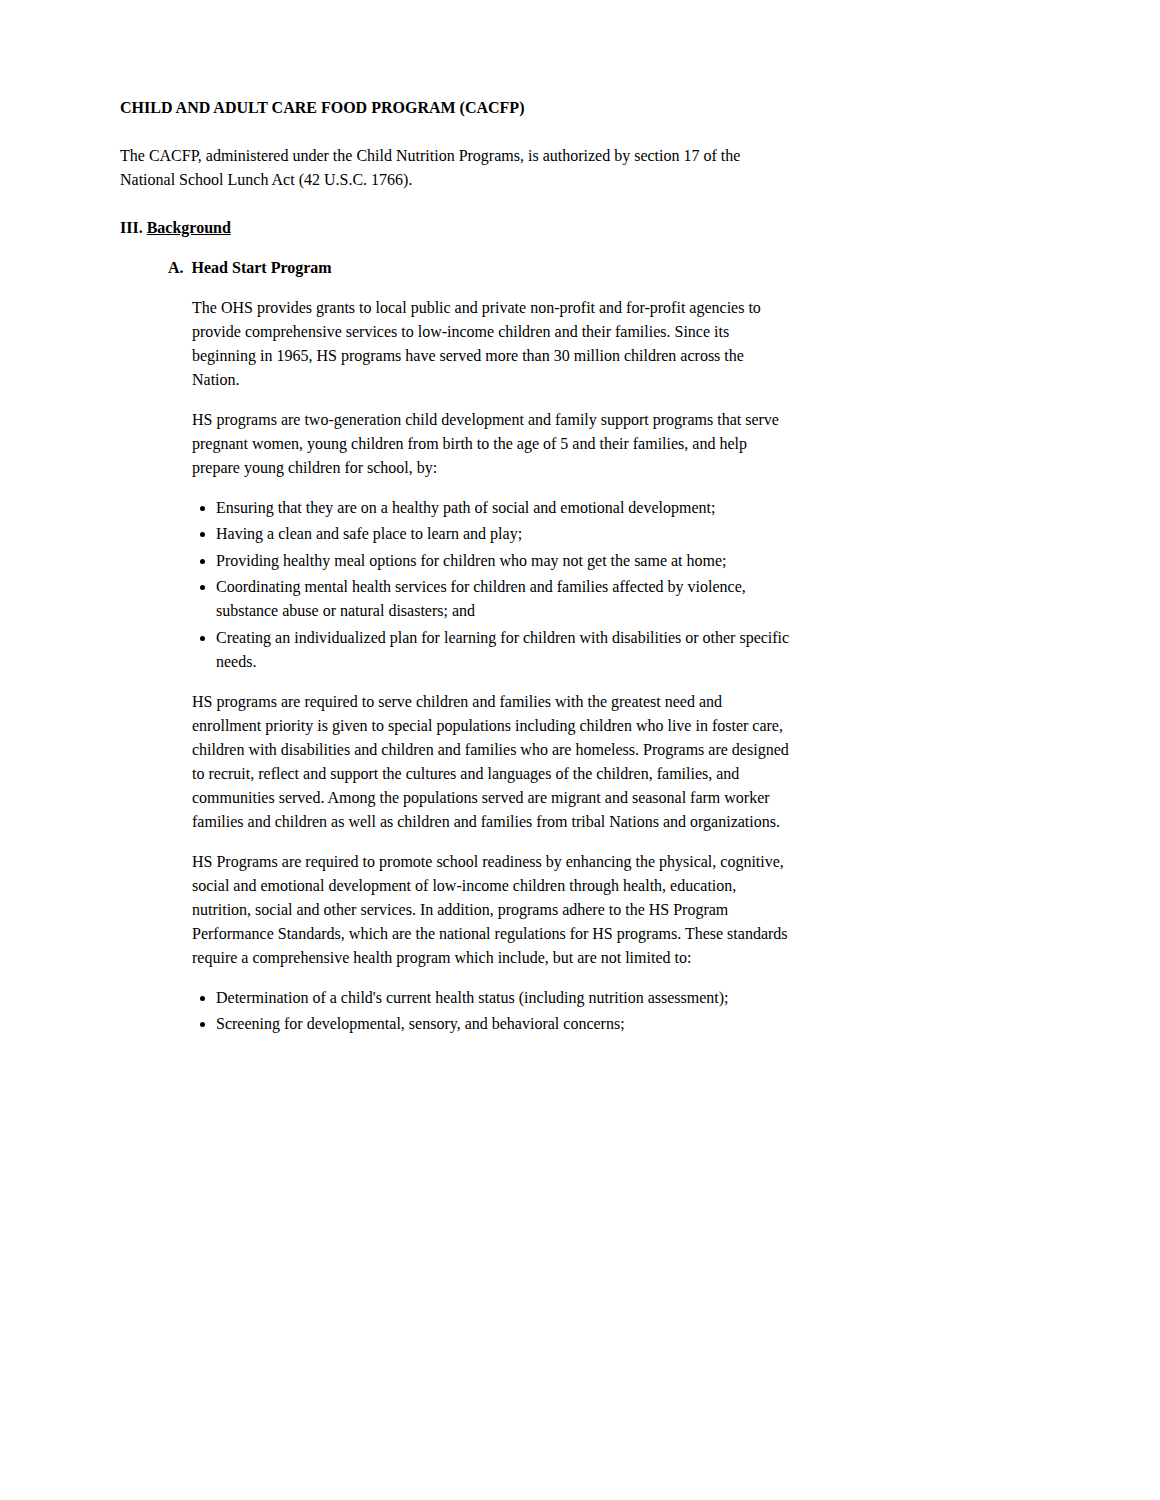Child and Adult Care Food Program (CACFP)
The CACFP, administered under the Child Nutrition Programs, is authorized by section 17 of the National School Lunch Act (42 U.S.C. 1766).
III. Background
A. Head Start Program
The OHS provides grants to local public and private non-profit and for-profit agencies to provide comprehensive services to low-income children and their families. Since its beginning in 1965, HS programs have served more than 30 million children across the Nation.
HS programs are two-generation child development and family support programs that serve pregnant women, young children from birth to the age of 5 and their families, and help prepare young children for school, by:
Ensuring that they are on a healthy path of social and emotional development;
Having a clean and safe place to learn and play;
Providing healthy meal options for children who may not get the same at home;
Coordinating mental health services for children and families affected by violence, substance abuse or natural disasters; and
Creating an individualized plan for learning for children with disabilities or other specific needs.
HS programs are required to serve children and families with the greatest need and enrollment priority is given to special populations including children who live in foster care, children with disabilities and children and families who are homeless. Programs are designed to recruit, reflect and support the cultures and languages of the children, families, and communities served. Among the populations served are migrant and seasonal farm worker families and children as well as children and families from tribal Nations and organizations.
HS Programs are required to promote school readiness by enhancing the physical, cognitive, social and emotional development of low-income children through health, education, nutrition, social and other services. In addition, programs adhere to the HS Program Performance Standards, which are the national regulations for HS programs. These standards require a comprehensive health program which include, but are not limited to:
Determination of a child's current health status (including nutrition assessment);
Screening for developmental, sensory, and behavioral concerns;